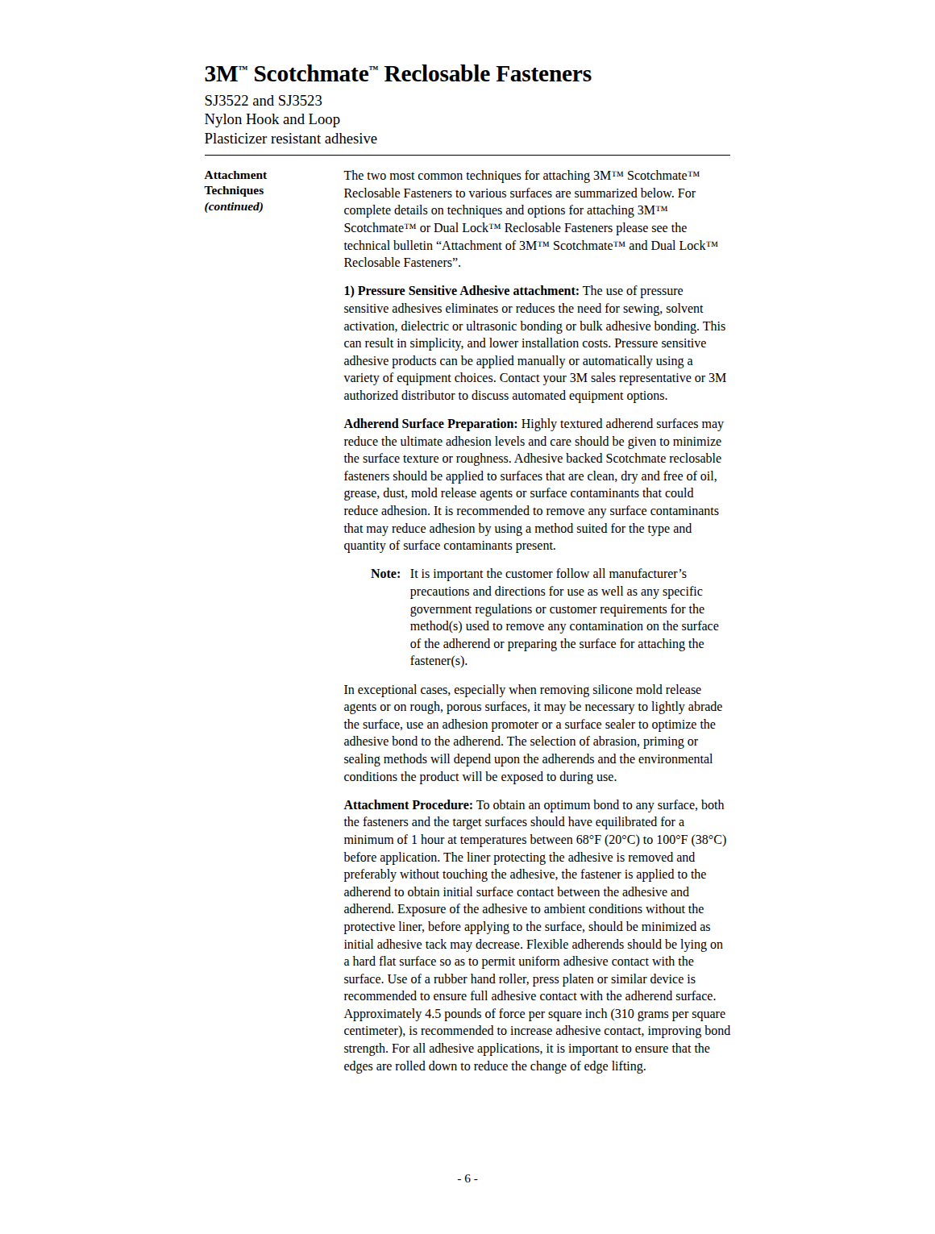3M™ Scotchmate™ Reclosable Fasteners
SJ3522 and SJ3523
Nylon Hook and Loop
Plasticizer resistant adhesive
Attachment
Techniques
(continued)
The two most common techniques for attaching 3M™ Scotchmate™ Reclosable Fasteners to various surfaces are summarized below. For complete details on techniques and options for attaching 3M™ Scotchmate™ or Dual Lock™ Reclosable Fasteners please see the technical bulletin “Attachment of 3M™ Scotchmate™ and Dual Lock™ Reclosable Fasteners”.
1) Pressure Sensitive Adhesive attachment: The use of pressure sensitive adhesives eliminates or reduces the need for sewing, solvent activation, dielectric or ultrasonic bonding or bulk adhesive bonding. This can result in simplicity, and lower installation costs. Pressure sensitive adhesive products can be applied manually or automatically using a variety of equipment choices. Contact your 3M sales representative or 3M authorized distributor to discuss automated equipment options.
Adherend Surface Preparation: Highly textured adherend surfaces may reduce the ultimate adhesion levels and care should be given to minimize the surface texture or roughness. Adhesive backed Scotchmate reclosable fasteners should be applied to surfaces that are clean, dry and free of oil, grease, dust, mold release agents or surface contaminants that could reduce adhesion. It is recommended to remove any surface contaminants that may reduce adhesion by using a method suited for the type and quantity of surface contaminants present.
Note:
It is important the customer follow all manufacturer’s precautions and directions for use as well as any specific government regulations or customer requirements for the method(s) used to remove any contamination on the surface of the adherend or preparing the surface for attaching the fastener(s).
In exceptional cases, especially when removing silicone mold release agents or on rough, porous surfaces, it may be necessary to lightly abrade the surface, use an adhesion promoter or a surface sealer to optimize the adhesive bond to the adherend. The selection of abrasion, priming or sealing methods will depend upon the adherends and the environmental conditions the product will be exposed to during use.
Attachment Procedure: To obtain an optimum bond to any surface, both the fasteners and the target surfaces should have equilibrated for a minimum of 1 hour at temperatures between 68°F (20°C) to 100°F (38°C) before application. The liner protecting the adhesive is removed and preferably without touching the adhesive, the fastener is applied to the adherend to obtain initial surface contact between the adhesive and adherend. Exposure of the adhesive to ambient conditions without the protective liner, before applying to the surface, should be minimized as initial adhesive tack may decrease. Flexible adherends should be lying on a hard flat surface so as to permit uniform adhesive contact with the surface. Use of a rubber hand roller, press platen or similar device is recommended to ensure full adhesive contact with the adherend surface. Approximately 4.5 pounds of force per square inch (310 grams per square centimeter), is recommended to increase adhesive contact, improving bond strength. For all adhesive applications, it is important to ensure that the edges are rolled down to reduce the change of edge lifting.
- 6 -